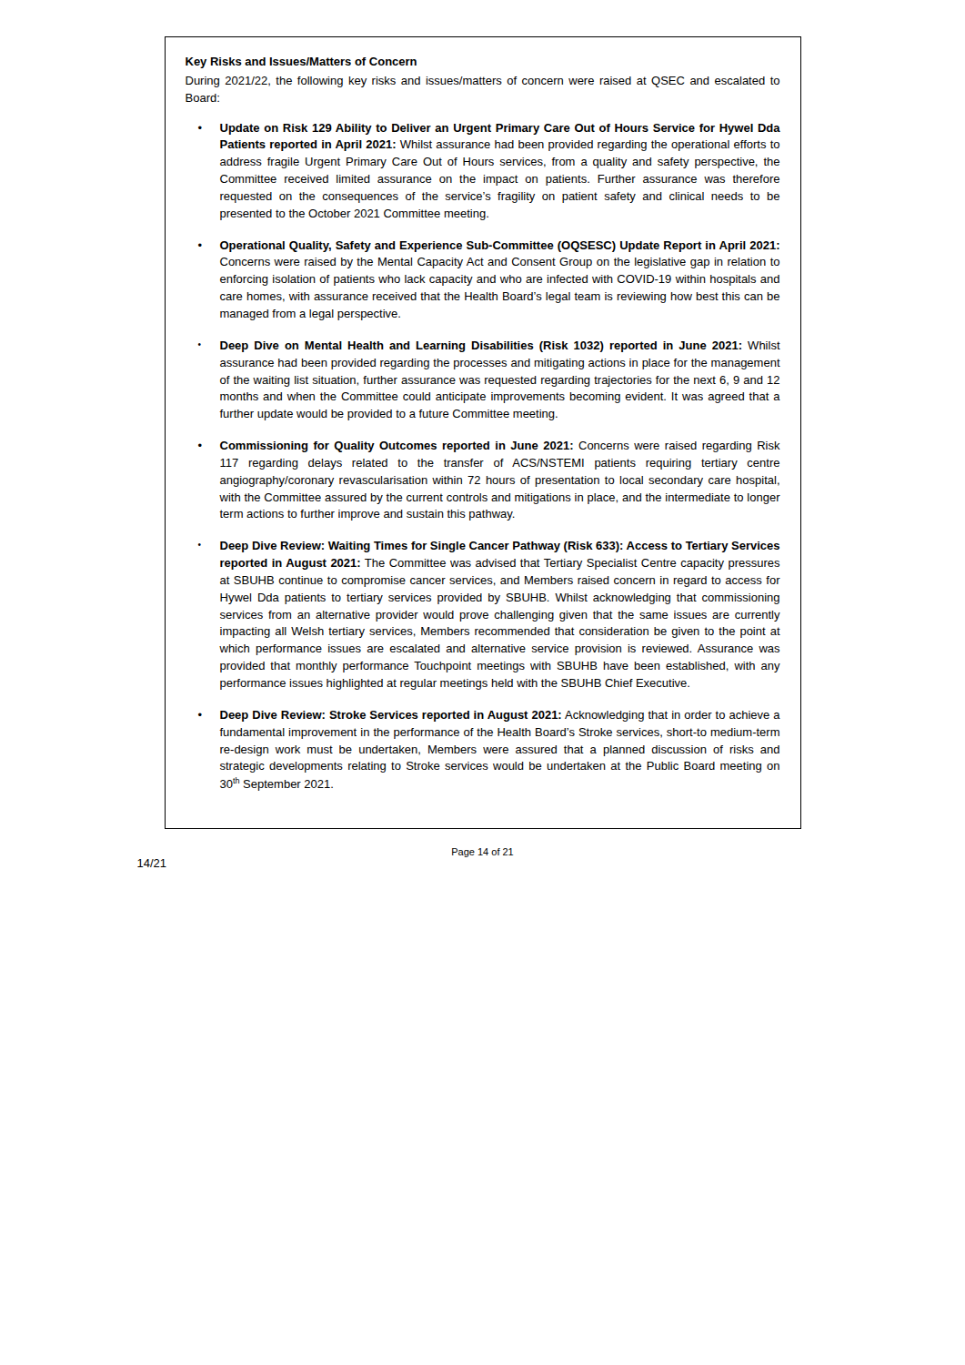Key Risks and Issues/Matters of Concern
During 2021/22, the following key risks and issues/matters of concern were raised at QSEC and escalated to Board:
Update on Risk 129 Ability to Deliver an Urgent Primary Care Out of Hours Service for Hywel Dda Patients reported in April 2021: Whilst assurance had been provided regarding the operational efforts to address fragile Urgent Primary Care Out of Hours services, from a quality and safety perspective, the Committee received limited assurance on the impact on patients. Further assurance was therefore requested on the consequences of the service’s fragility on patient safety and clinical needs to be presented to the October 2021 Committee meeting.
Operational Quality, Safety and Experience Sub-Committee (OQSESC) Update Report in April 2021: Concerns were raised by the Mental Capacity Act and Consent Group on the legislative gap in relation to enforcing isolation of patients who lack capacity and who are infected with COVID-19 within hospitals and care homes, with assurance received that the Health Board’s legal team is reviewing how best this can be managed from a legal perspective.
Deep Dive on Mental Health and Learning Disabilities (Risk 1032) reported in June 2021: Whilst assurance had been provided regarding the processes and mitigating actions in place for the management of the waiting list situation, further assurance was requested regarding trajectories for the next 6, 9 and 12 months and when the Committee could anticipate improvements becoming evident. It was agreed that a further update would be provided to a future Committee meeting.
Commissioning for Quality Outcomes reported in June 2021: Concerns were raised regarding Risk 117 regarding delays related to the transfer of ACS/NSTEMI patients requiring tertiary centre angiography/coronary revascularisation within 72 hours of presentation to local secondary care hospital, with the Committee assured by the current controls and mitigations in place, and the intermediate to longer term actions to further improve and sustain this pathway.
Deep Dive Review: Waiting Times for Single Cancer Pathway (Risk 633): Access to Tertiary Services reported in August 2021: The Committee was advised that Tertiary Specialist Centre capacity pressures at SBUHB continue to compromise cancer services, and Members raised concern in regard to access for Hywel Dda patients to tertiary services provided by SBUHB. Whilst acknowledging that commissioning services from an alternative provider would prove challenging given that the same issues are currently impacting all Welsh tertiary services, Members recommended that consideration be given to the point at which performance issues are escalated and alternative service provision is reviewed. Assurance was provided that monthly performance Touchpoint meetings with SBUHB have been established, with any performance issues highlighted at regular meetings held with the SBUHB Chief Executive.
Deep Dive Review: Stroke Services reported in August 2021: Acknowledging that in order to achieve a fundamental improvement in the performance of the Health Board’s Stroke services, short-to medium-term re-design work must be undertaken, Members were assured that a planned discussion of risks and strategic developments relating to Stroke services would be undertaken at the Public Board meeting on 30th September 2021.
Page 14 of 21
14/21